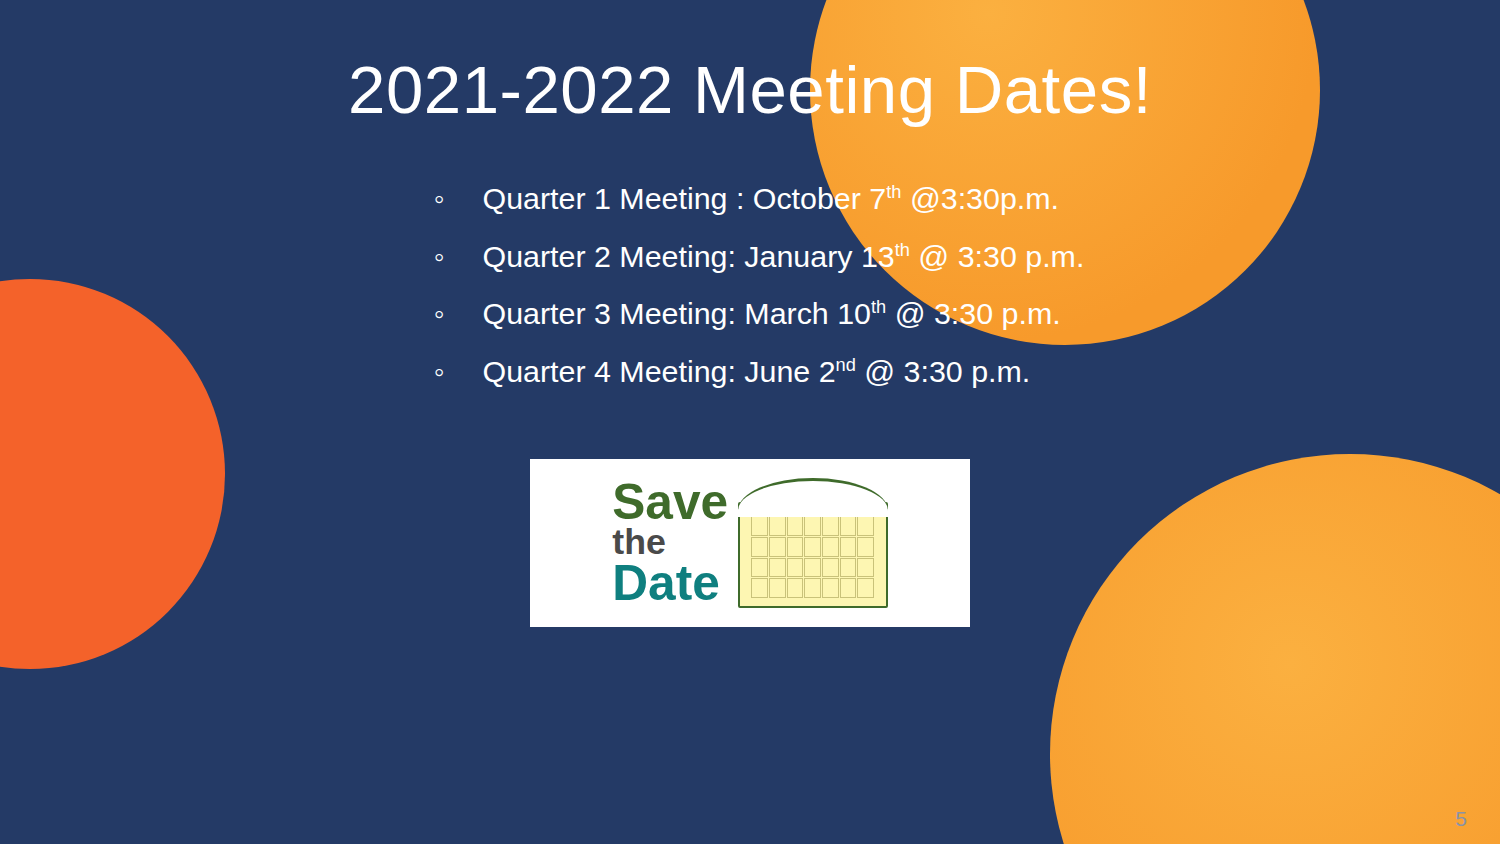2021-2022 Meeting Dates!
Quarter 1 Meeting : October 7th @3:30p.m.
Quarter 2 Meeting: January 13th @ 3:30 p.m.
Quarter 3 Meeting: March 10th @ 3:30 p.m.
Quarter 4 Meeting: June 2nd @ 3:30 p.m.
Save the Date
5